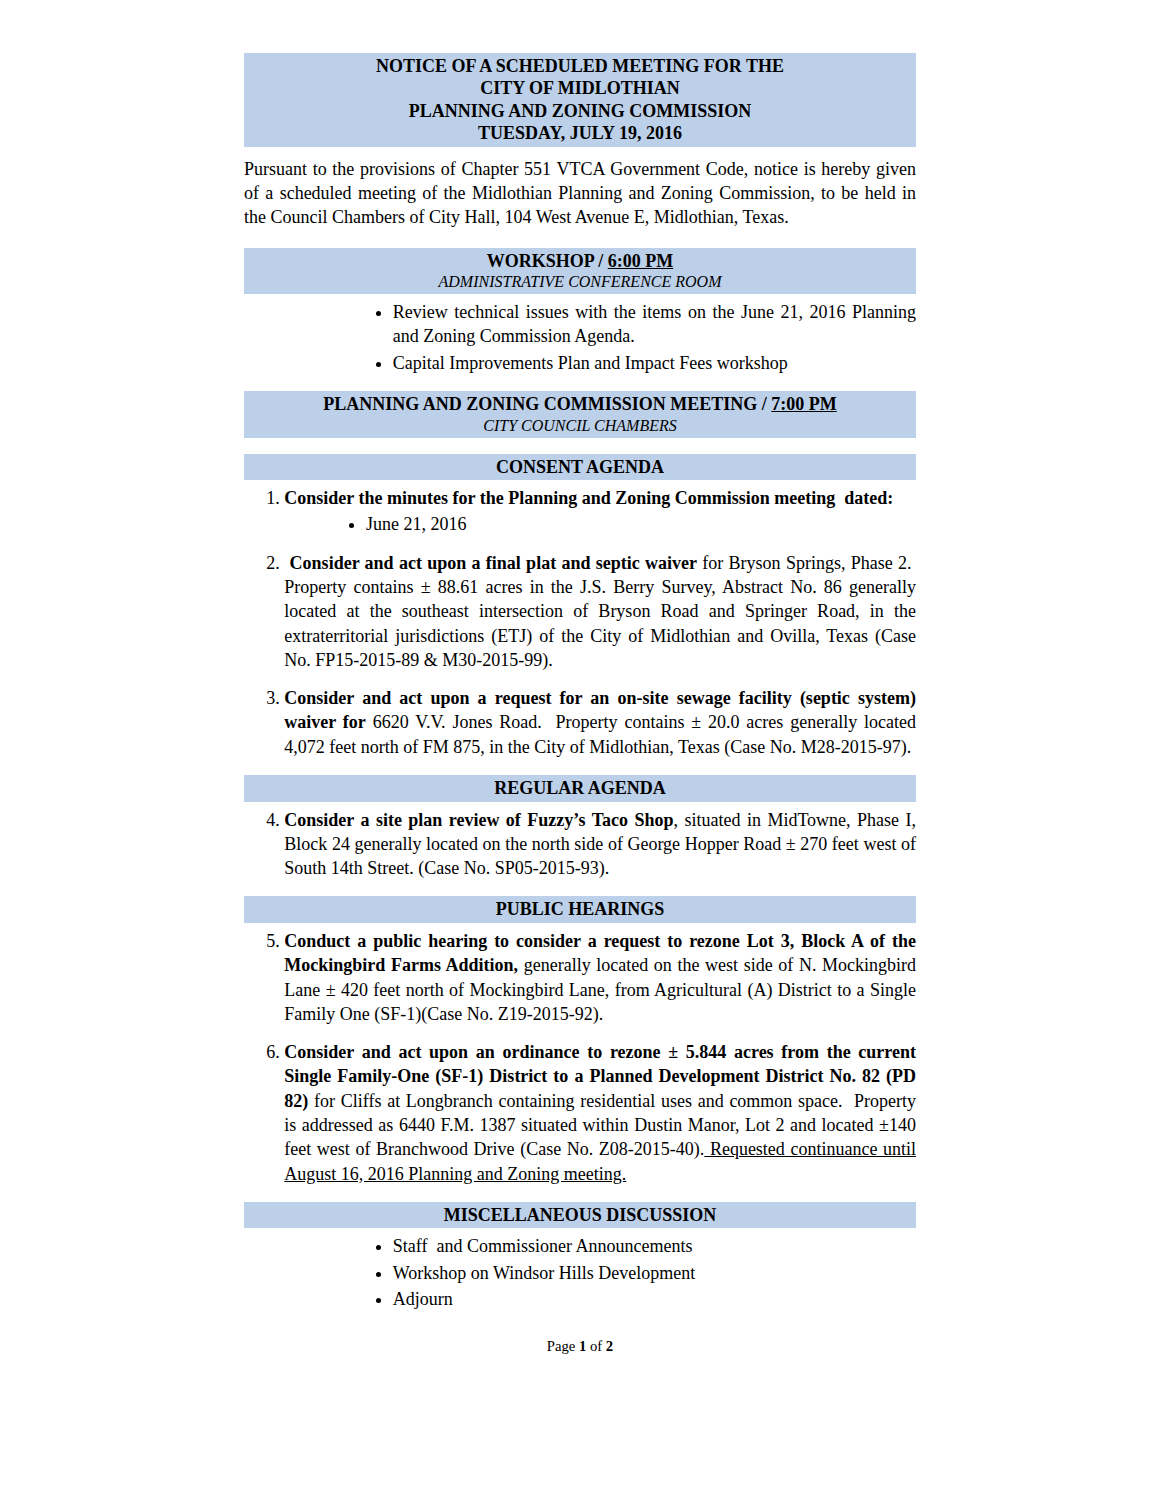NOTICE OF A SCHEDULED MEETING FOR THE
CITY OF MIDLOTHIAN
PLANNING AND ZONING COMMISSION
TUESDAY, JULY 19, 2016
Pursuant to the provisions of Chapter 551 VTCA Government Code, notice is hereby given of a scheduled meeting of the Midlothian Planning and Zoning Commission, to be held in the Council Chambers of City Hall, 104 West Avenue E, Midlothian, Texas.
WORKSHOP / 6:00 PM
ADMINISTRATIVE CONFERENCE ROOM
Review technical issues with the items on the June 21, 2016 Planning and Zoning Commission Agenda.
Capital Improvements Plan and Impact Fees workshop
PLANNING AND ZONING COMMISSION MEETING / 7:00 PM
CITY COUNCIL CHAMBERS
CONSENT AGENDA
Consider the minutes for the Planning and Zoning Commission meeting dated:
June 21, 2016
Consider and act upon a final plat and septic waiver for Bryson Springs, Phase 2. Property contains ± 88.61 acres in the J.S. Berry Survey, Abstract No. 86 generally located at the southeast intersection of Bryson Road and Springer Road, in the extraterritorial jurisdictions (ETJ) of the City of Midlothian and Ovilla, Texas (Case No. FP15-2015-89 & M30-2015-99).
Consider and act upon a request for an on-site sewage facility (septic system) waiver for 6620 V.V. Jones Road. Property contains ± 20.0 acres generally located 4,072 feet north of FM 875, in the City of Midlothian, Texas (Case No. M28-2015-97).
REGULAR AGENDA
Consider a site plan review of Fuzzy’s Taco Shop, situated in MidTowne, Phase I, Block 24 generally located on the north side of George Hopper Road ± 270 feet west of South 14th Street. (Case No. SP05-2015-93).
PUBLIC HEARINGS
Conduct a public hearing to consider a request to rezone Lot 3, Block A of the Mockingbird Farms Addition, generally located on the west side of N. Mockingbird Lane ± 420 feet north of Mockingbird Lane, from Agricultural (A) District to a Single Family One (SF-1)(Case No. Z19-2015-92).
Consider and act upon an ordinance to rezone ± 5.844 acres from the current Single Family-One (SF-1) District to a Planned Development District No. 82 (PD 82) for Cliffs at Longbranch containing residential uses and common space. Property is addressed as 6440 F.M. 1387 situated within Dustin Manor, Lot 2 and located ±140 feet west of Branchwood Drive (Case No. Z08-2015-40). Requested continuance until August 16, 2016 Planning and Zoning meeting.
MISCELLANEOUS DISCUSSION
Staff and Commissioner Announcements
Workshop on Windsor Hills Development
Adjourn
Page 1 of 2